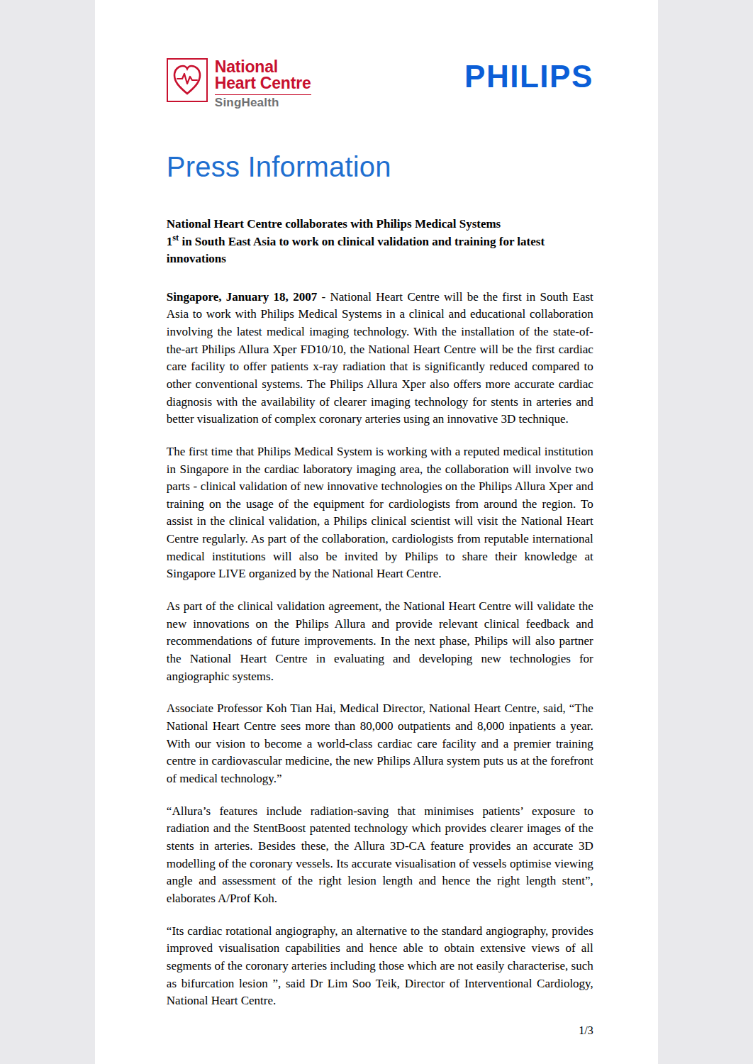National
Heart Centre
SingHealth
PHILIPS
Press Information
National Heart Centre collaborates with Philips Medical Systems
1st in South East Asia to work on clinical validation and training for latest innovations
Singapore, January 18, 2007 - National Heart Centre will be the first in South East Asia to work with Philips Medical Systems in a clinical and educational collaboration involving the latest medical imaging technology. With the installation of the state-of-the-art Philips Allura Xper FD10/10, the National Heart Centre will be the first cardiac care facility to offer patients x-ray radiation that is significantly reduced compared to other conventional systems. The Philips Allura Xper also offers more accurate cardiac diagnosis with the availability of clearer imaging technology for stents in arteries and better visualization of complex coronary arteries using an innovative 3D technique.
The first time that Philips Medical System is working with a reputed medical institution in Singapore in the cardiac laboratory imaging area, the collaboration will involve two parts - clinical validation of new innovative technologies on the Philips Allura Xper and training on the usage of the equipment for cardiologists from around the region. To assist in the clinical validation, a Philips clinical scientist will visit the National Heart Centre regularly. As part of the collaboration, cardiologists from reputable international medical institutions will also be invited by Philips to share their knowledge at Singapore LIVE organized by the National Heart Centre.
As part of the clinical validation agreement, the National Heart Centre will validate the new innovations on the Philips Allura and provide relevant clinical feedback and recommendations of future improvements. In the next phase, Philips will also partner the National Heart Centre in evaluating and developing new technologies for angiographic systems.
Associate Professor Koh Tian Hai, Medical Director, National Heart Centre, said, “The National Heart Centre sees more than 80,000 outpatients and 8,000 inpatients a year. With our vision to become a world-class cardiac care facility and a premier training centre in cardiovascular medicine, the new Philips Allura system puts us at the forefront of medical technology.”
“Allura’s features include radiation-saving that minimises patients’ exposure to radiation and the StentBoost patented technology which provides clearer images of the stents in arteries. Besides these, the Allura 3D-CA feature provides an accurate 3D modelling of the coronary vessels. Its accurate visualisation of vessels optimise viewing angle and assessment of the right lesion length and hence the right length stent”, elaborates A/Prof Koh.
“Its cardiac rotational angiography, an alternative to the standard angiography, provides improved visualisation capabilities and hence able to obtain extensive views of all segments of the coronary arteries including those which are not easily characterise, such as bifurcation lesion ”, said Dr Lim Soo Teik, Director of Interventional Cardiology, National Heart Centre.
1/3